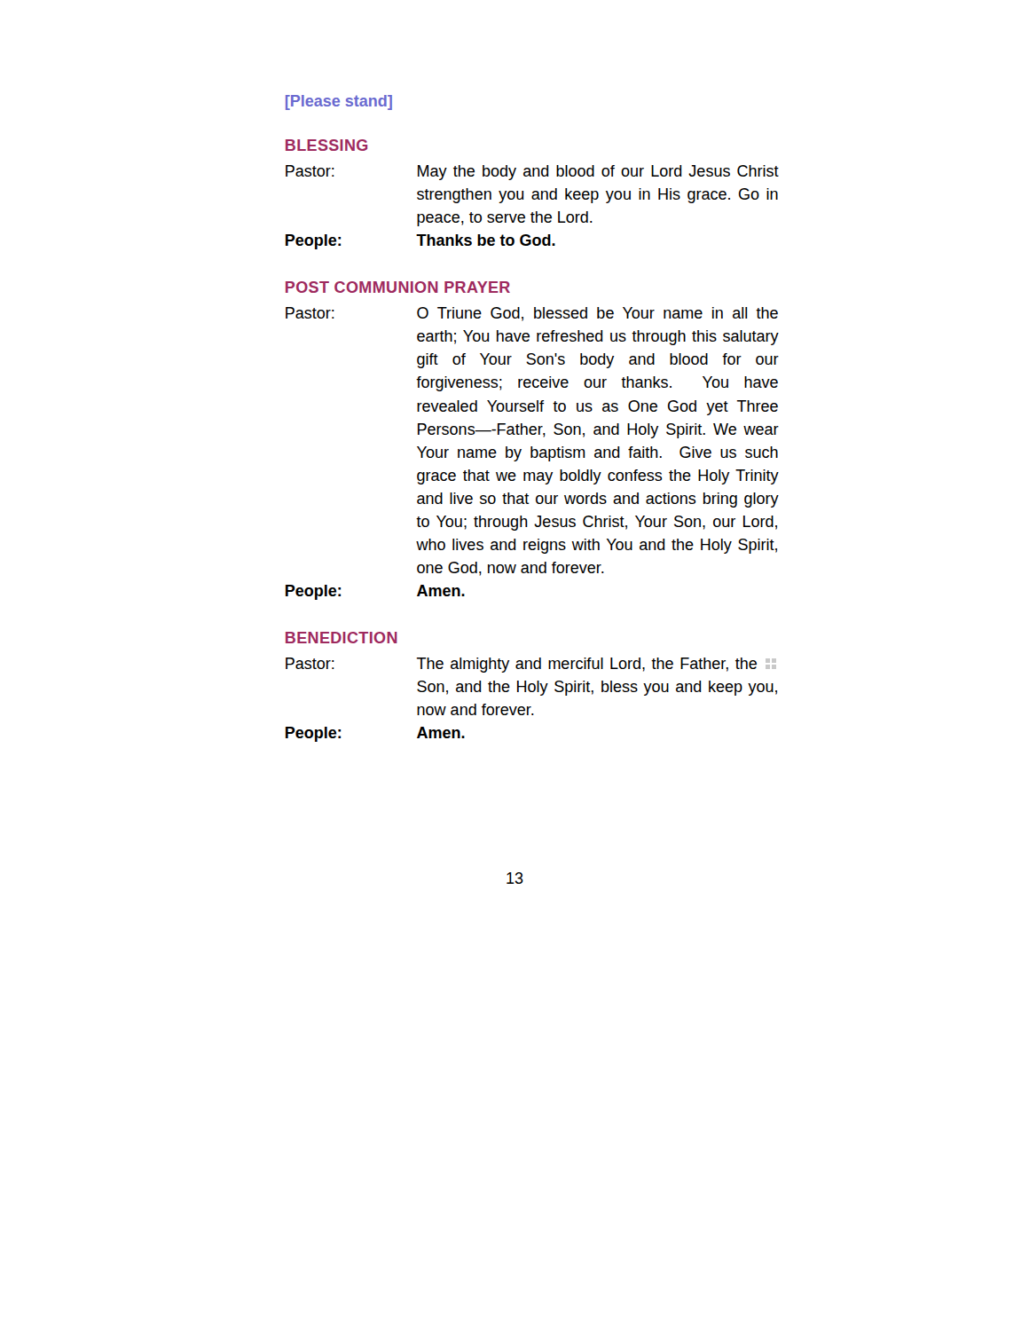[Please stand]
BLESSING
| Pastor: | May the body and blood of our Lord Jesus Christ strengthen you and keep you in His grace. Go in peace, to serve the Lord. |
| People: | Thanks be to God. |
POST COMMUNION PRAYER
| Pastor: | O Triune God, blessed be Your name in all the earth; You have refreshed us through this salutary gift of Your Son's body and blood for our forgiveness; receive our thanks. You have revealed Yourself to us as One God yet Three Persons—-Father, Son, and Holy Spirit. We wear Your name by baptism and faith. Give us such grace that we may boldly confess the Holy Trinity and live so that our words and actions bring glory to You; through Jesus Christ, Your Son, our Lord, who lives and reigns with You and the Holy Spirit, one God, now and forever. |
| People: | Amen. |
BENEDICTION
| Pastor: | The almighty and merciful Lord, the Father, the Son, and the Holy Spirit, bless you and keep you, now and forever. |
| People: | Amen. |
13